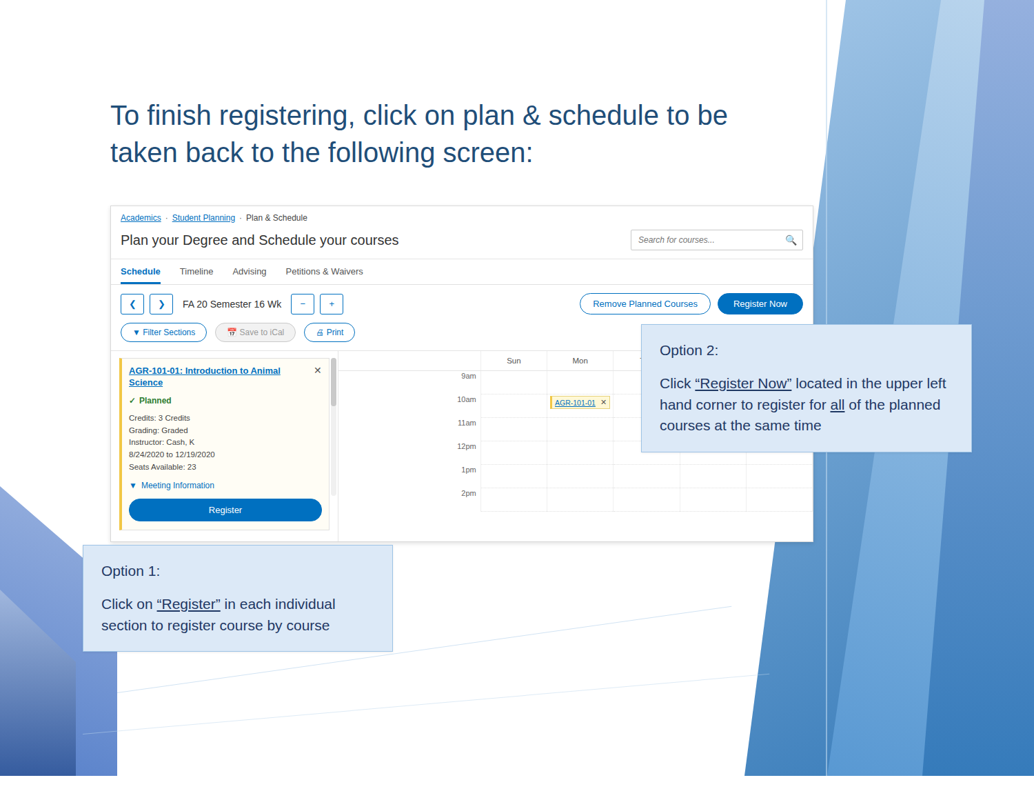To finish registering, click on plan & schedule to be taken back to the following screen:
Academics·Student Planning·Plan & Schedule
Plan your Degree and Schedule your courses
🔍
Schedule
Timeline
Advising
Petitions & Waivers
❮ ❯ FA 20 Semester 16 Wk − +
Remove Planned Courses Register Now
▼ Filter Sections 📅 Save to iCal 🖨 Print Planned: 3 Credits
AGR-101-01: Introduction to Animal Science ✕
✓ Planned
Credits: 3 Credits
Grading: Graded
Instructor: Cash, K
8/24/2020 to 12/19/2020
Seats Available: 23
▼ Meeting Information
Register
| | Sun | Mon | Tue | Wed | Thu |
| --- | --- | --- | --- | --- | --- |
| 9am | | | | | |
| 10am | | AGR-101-01 ✕ | | AGR-101-01 ✕ | |
| 11am | | | | | |
| 12pm | | | | | |
| 1pm | | | | | |
| 2pm | | | | | |
Option 2:
Click “Register Now” located in the upper left hand corner to register for all of the planned courses at the same time
Option 1:
Click on “Register” in each individual section to register course by course